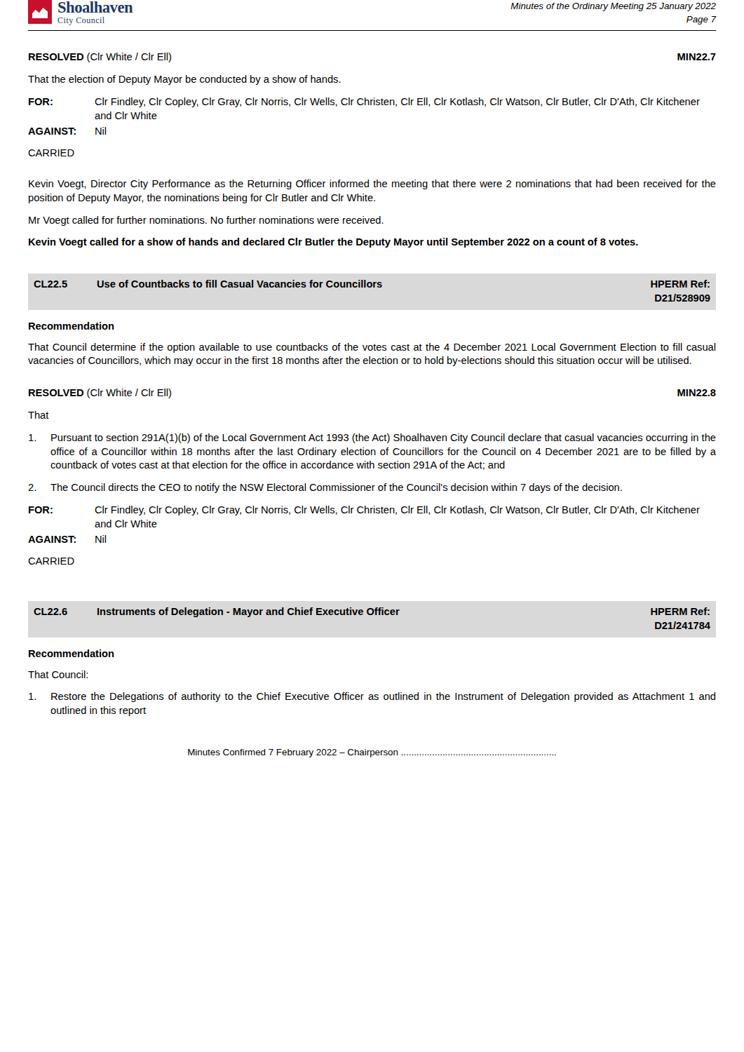Shoalhaven
City Council
Minutes of the Ordinary Meeting 25 January 2022
Page 7
RESOLVED (Clr White / Clr Ell)
MIN22.7
That the election of Deputy Mayor be conducted by a show of hands.
FOR:
Clr Findley, Clr Copley, Clr Gray, Clr Norris, Clr Wells, Clr Christen, Clr Ell, Clr Kotlash, Clr Watson, Clr Butler, Clr D'Ath, Clr Kitchener and Clr White
AGAINST:
Nil
CARRIED
Kevin Voegt, Director City Performance as the Returning Officer informed the meeting that there were 2 nominations that had been received for the position of Deputy Mayor, the nominations being for Clr Butler and Clr White.
Mr Voegt called for further nominations. No further nominations were received.
Kevin Voegt called for a show of hands and declared Clr Butler the Deputy Mayor until September 2022 on a count of 8 votes.
CL22.5
Use of Countbacks to fill Casual Vacancies for Councillors
HPERM Ref:
D21/528909
Recommendation
That Council determine if the option available to use countbacks of the votes cast at the 4 December 2021 Local Government Election to fill casual vacancies of Councillors, which may occur in the first 18 months after the election or to hold by-elections should this situation occur will be utilised.
RESOLVED (Clr White / Clr Ell)
MIN22.8
That
Pursuant to section 291A(1)(b) of the Local Government Act 1993 (the Act) Shoalhaven City Council declare that casual vacancies occurring in the office of a Councillor within 18 months after the last Ordinary election of Councillors for the Council on 4 December 2021 are to be filled by a countback of votes cast at that election for the office in accordance with section 291A of the Act; and
The Council directs the CEO to notify the NSW Electoral Commissioner of the Council's decision within 7 days of the decision.
FOR:
Clr Findley, Clr Copley, Clr Gray, Clr Norris, Clr Wells, Clr Christen, Clr Ell, Clr Kotlash, Clr Watson, Clr Butler, Clr D'Ath, Clr Kitchener and Clr White
AGAINST:
Nil
CARRIED
CL22.6
Instruments of Delegation - Mayor and Chief Executive Officer
HPERM Ref:
D21/241784
Recommendation
That Council:
Restore the Delegations of authority to the Chief Executive Officer as outlined in the Instrument of Delegation provided as Attachment 1 and outlined in this report
Minutes Confirmed 7 February 2022 – Chairperson ............................................................